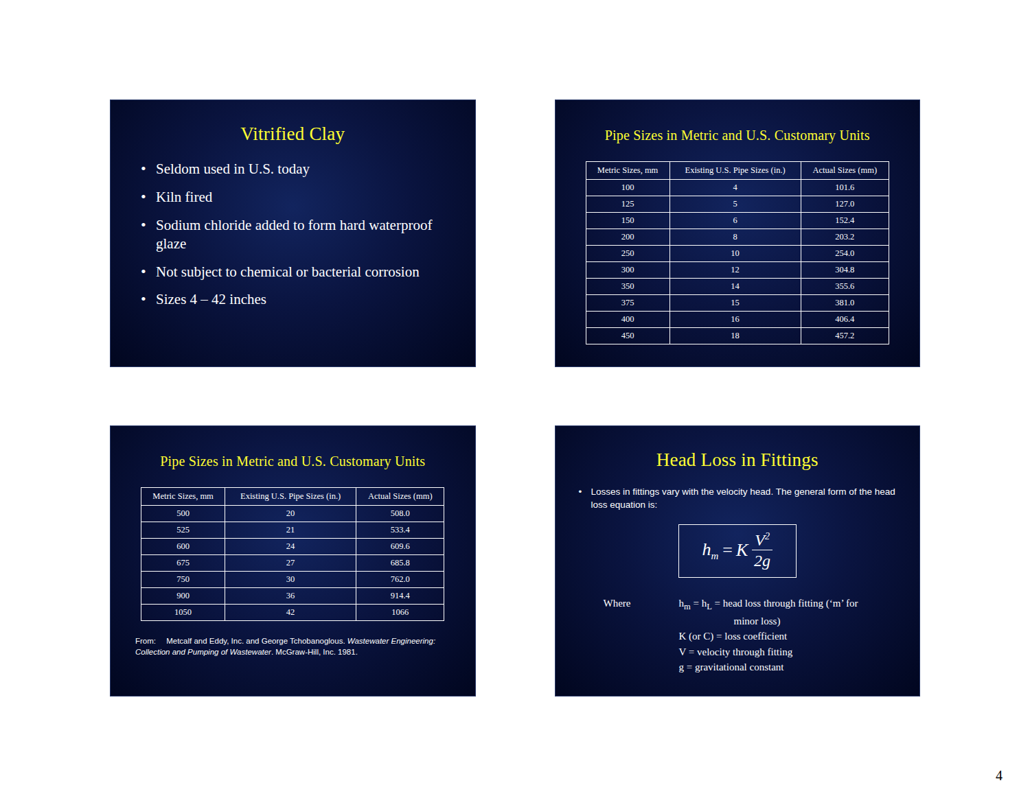Vitrified Clay
Seldom used in U.S. today
Kiln fired
Sodium chloride added to form hard waterproof glaze
Not subject to chemical or bacterial corrosion
Sizes 4 – 42 inches
Pipe Sizes in Metric and U.S. Customary Units
| Metric Sizes, mm | Existing U.S. Pipe Sizes (in.) | Actual Sizes (mm) |
| --- | --- | --- |
| 100 | 4 | 101.6 |
| 125 | 5 | 127.0 |
| 150 | 6 | 152.4 |
| 200 | 8 | 203.2 |
| 250 | 10 | 254.0 |
| 300 | 12 | 304.8 |
| 350 | 14 | 355.6 |
| 375 | 15 | 381.0 |
| 400 | 16 | 406.4 |
| 450 | 18 | 457.2 |
Pipe Sizes in Metric and U.S. Customary Units
| Metric Sizes, mm | Existing U.S. Pipe Sizes (in.) | Actual Sizes (mm) |
| --- | --- | --- |
| 500 | 20 | 508.0 |
| 525 | 21 | 533.4 |
| 600 | 24 | 609.6 |
| 675 | 27 | 685.8 |
| 750 | 30 | 762.0 |
| 900 | 36 | 914.4 |
| 1050 | 42 | 1066 |
From: Metcalf and Eddy, Inc. and George Tchobanoglous. Wastewater Engineering: Collection and Pumping of Wastewater. McGraw-Hill, Inc. 1981.
Head Loss in Fittings
Losses in fittings vary with the velocity head. The general form of the head loss equation is:
hm = K V2 2g
Where
hm = hL = head loss through fitting (‘m’ for
minor loss)
K (or C) = loss coefficient
V = velocity through fitting
g = gravitational constant
4